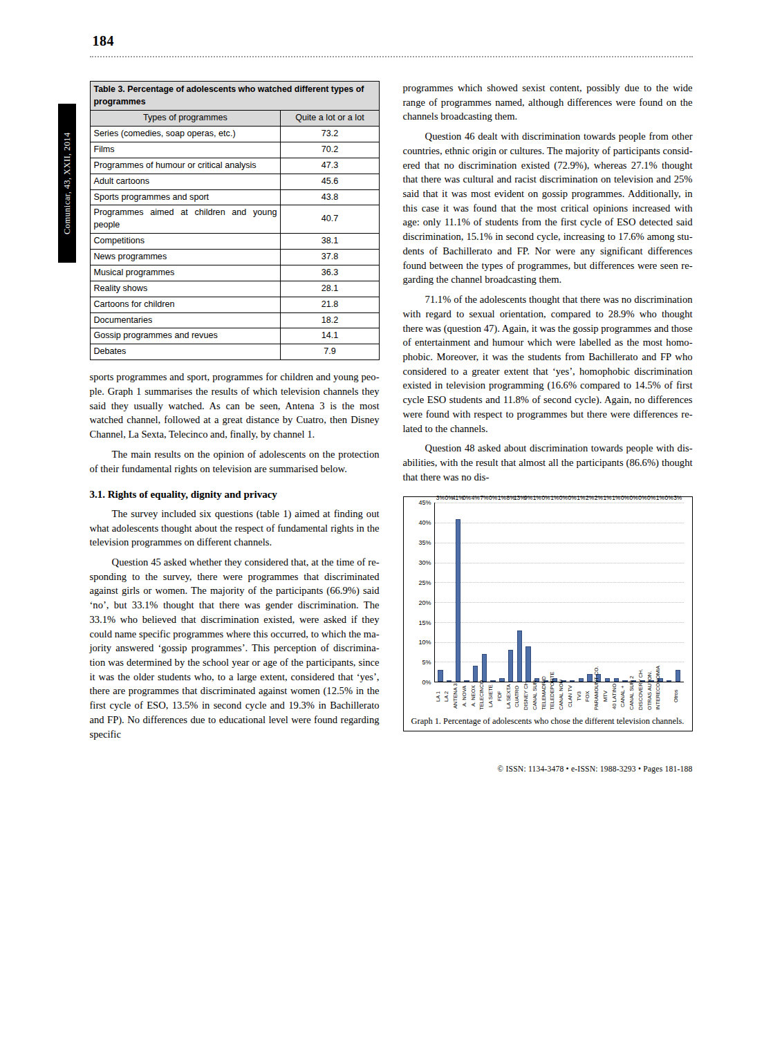184
Comunicar, 43, XXII, 2014
Table 3. Percentage of adolescents who watched different types of programmes
| Types of programmes | Quite a lot or a lot |
| --- | --- |
| Series (comedies, soap operas, etc.) | 73.2 |
| Films | 70.2 |
| Programmes of humour or critical analysis | 47.3 |
| Adult cartoons | 45.6 |
| Sports programmes and sport | 43.8 |
| Programmes aimed at children and young people | 40.7 |
| Competitions | 38.1 |
| News programmes | 37.8 |
| Musical programmes | 36.3 |
| Reality shows | 28.1 |
| Cartoons for children | 21.8 |
| Documentaries | 18.2 |
| Gossip programmes and revues | 14.1 |
| Debates | 7.9 |
sports programmes and sport, programmes for children and young people. Graph 1 summarises the results of which television channels they said they usually watched. As can be seen, Antena 3 is the most watched channel, followed at a great distance by Cuatro, then Disney Channel, La Sexta, Telecinco and, finally, by channel 1.
The main results on the opinion of adolescents on the protection of their fundamental rights on television are summarised below.
3.1. Rights of equality, dignity and privacy
The survey included six questions (table 1) aimed at finding out what adolescents thought about the respect of fundamental rights in the television programmes on different channels.
Question 45 asked whether they considered that, at the time of responding to the survey, there were programmes that discriminated against girls or women. The majority of the participants (66.9%) said ‘no’, but 33.1% thought that there was gender discrimination. The 33.1% who believed that discrimination existed, were asked if they could name specific programmes where this occurred, to which the majority answered ‘gossip programmes’. This perception of discrimination was determined by the school year or age of the participants, since it was the older students who, to a large extent, considered that ‘yes’, there are programmes that discriminated against women (12.5% in the first cycle of ESO, 13.5% in second cycle and 19.3% in Bachillerato and FP). No differences due to educational level were found regarding specific
programmes which showed sexist content, possibly due to the wide range of programmes named, although differences were found on the channels broadcasting them.
Question 46 dealt with discrimination towards people from other countries, ethnic origin or cultures. The majority of participants considered that no discrimination existed (72.9%), whereas 27.1% thought that there was cultural and racist discrimination on television and 25% said that it was most evident on gossip programmes. Additionally, in this case it was found that the most critical opinions increased with age: only 11.1% of students from the first cycle of ESO detected said discrimination, 15.1% in second cycle, increasing to 17.6% among students of Bachillerato and FP. Nor were any significant differences found between the types of programmes, but differences were seen regarding the channel broadcasting them.
71.1% of the adolescents thought that there was no discrimination with regard to sexual orientation, compared to 28.9% who thought there was (question 47). Again, it was the gossip programmes and those of entertainment and humour which were labelled as the most homophobic. Moreover, it was the students from Bachillerato and FP who considered to a greater extent that ‘yes’, homophobic discrimination existed in television programming (16.6% compared to 14.5% of first cycle ESO students and 11.8% of second cycle). Again, no differences were found with respect to programmes but there were differences related to the channels.
Question 48 asked about discrimination towards people with disabilities, with the result that almost all the participants (86.6%) thought that there was no dis-
45% 40% 35% 30% 25% 20% 15% 10% 5% 0%
3%
0%
41%
0%
4%
7%
0%
1%
8%
13%
9%
1%
0%
1%
0%
0%
1%
2%
2%
1%
1%
0%
0%
0%
0%
1%
0%
3%
LA 1 LA 2 ANTENA 3 A. NOVA A. NEOX TELECINCO LA SIETE FDF LA SEXTA CUATRO DISNEY CH. CANAL SUR TELEMADRID TELEDEPORTE CANAL NOU CLAN TV TV3 FOX PARAMOUNT CO. MTV 40 LATINO CANAL + CANAL SUR 2 DISCOVERY CH. OTRAS AUTON. INTERECONOMIA Otros
Graph 1. Percentage of adolescents who chose the different television channels.
© ISSN: 1134-3478 • e-ISSN: 1988-3293 • Pages 181-188